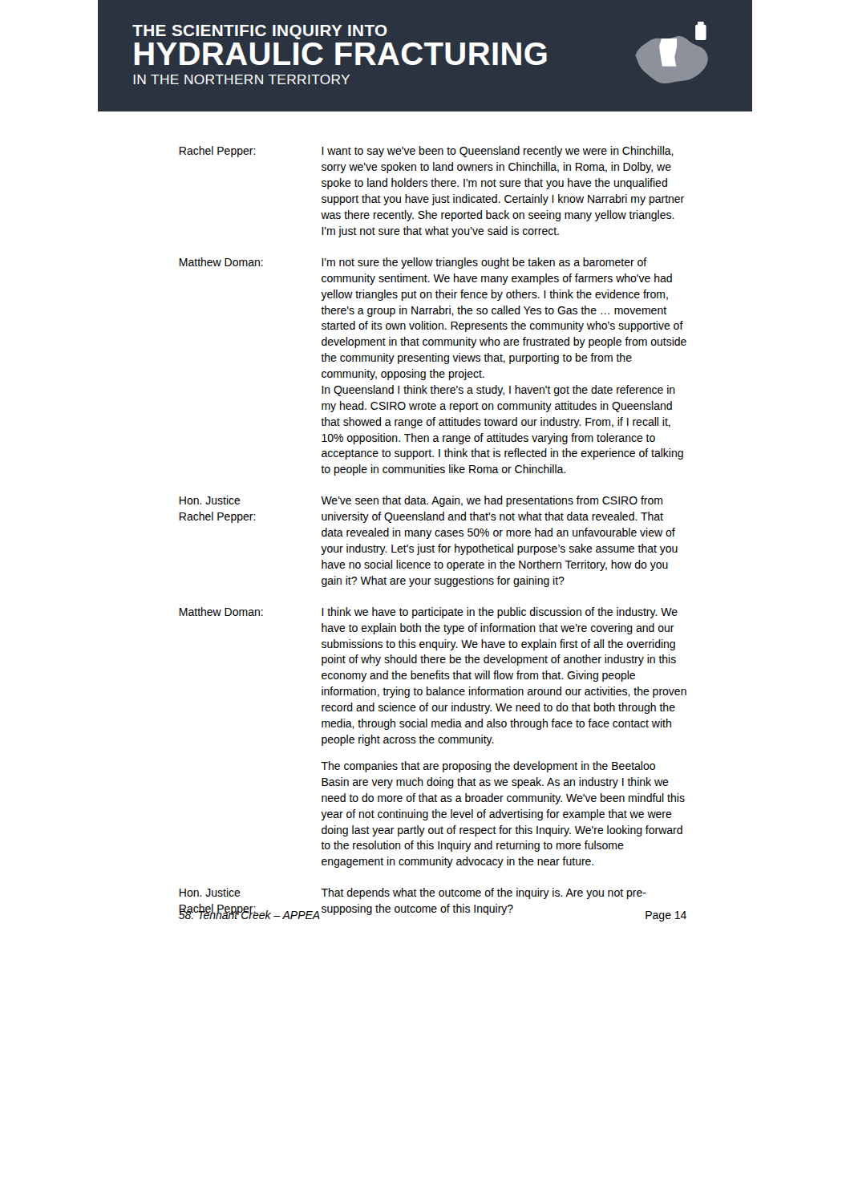The Scientific Inquiry into
Hydraulic Fracturing
in the Northern Territory
Rachel Pepper:
I want to say we've been to Queensland recently we were in Chinchilla, sorry we've spoken to land owners in Chinchilla, in Roma, in Dolby, we spoke to land holders there. I'm not sure that you have the unqualified support that you have just indicated. Certainly I know Narrabri my partner was there recently. She reported back on seeing many yellow triangles. I'm just not sure that what you’ve said is correct.
Matthew Doman:
I'm not sure the yellow triangles ought be taken as a barometer of community sentiment. We have many examples of farmers who've had yellow triangles put on their fence by others. I think the evidence from, there's a group in Narrabri, the so called Yes to Gas the … movement started of its own volition. Represents the community who's supportive of development in that community who are frustrated by people from outside the community presenting views that, purporting to be from the community, opposing the project.
In Queensland I think there's a study, I haven't got the date reference in my head. CSIRO wrote a report on community attitudes in Queensland that showed a range of attitudes toward our industry. From, if I recall it, 10% opposition. Then a range of attitudes varying from tolerance to acceptance to support. I think that is reflected in the experience of talking to people in communities like Roma or Chinchilla.
Hon. Justice Rachel Pepper:
We've seen that data. Again, we had presentations from CSIRO from university of Queensland and that's not what that data revealed. That data revealed in many cases 50% or more had an unfavourable view of your industry. Let's just for hypothetical purpose’s sake assume that you have no social licence to operate in the Northern Territory, how do you gain it? What are your suggestions for gaining it?
Matthew Doman:
I think we have to participate in the public discussion of the industry. We have to explain both the type of information that we're covering and our submissions to this enquiry. We have to explain first of all the overriding point of why should there be the development of another industry in this economy and the benefits that will flow from that. Giving people information, trying to balance information around our activities, the proven record and science of our industry. We need to do that both through the media, through social media and also through face to face contact with people right across the community.
The companies that are proposing the development in the Beetaloo Basin are very much doing that as we speak. As an industry I think we need to do more of that as a broader community. We've been mindful this year of not continuing the level of advertising for example that we were doing last year partly out of respect for this Inquiry. We're looking forward to the resolution of this Inquiry and returning to more fulsome engagement in community advocacy in the near future.
Hon. Justice Rachel Pepper:
That depends what the outcome of the inquiry is. Are you not pre-supposing the outcome of this Inquiry?
58. Tennant Creek – APPEA Page 14